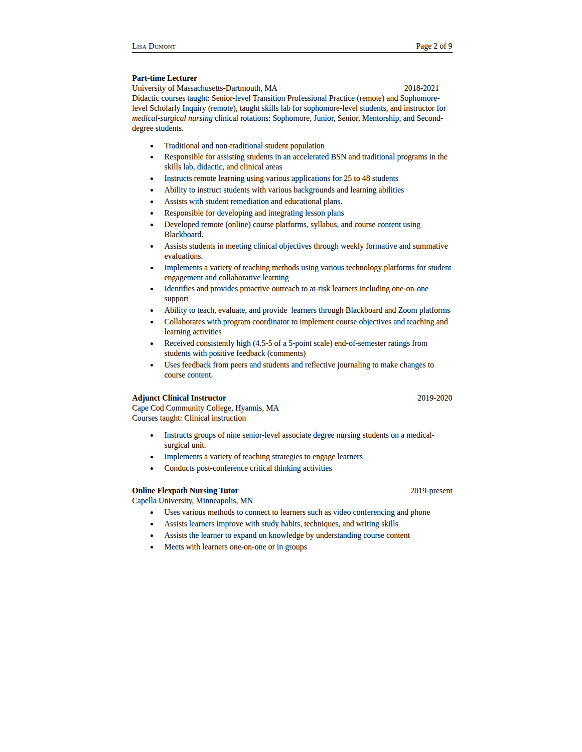Lisa Dumont Page 2 of 9
Part-time Lecturer
University of Massachusetts-Dartmouth, MA 2018-2021
Didactic courses taught: Senior-level Transition Professional Practice (remote) and Sophomore-level Scholarly Inquiry (remote), taught skills lab for sophomore-level students, and instructor for medical-surgical nursing clinical rotations: Sophomore, Junior, Senior, Mentorship, and Second-degree students.
Traditional and non-traditional student population
Responsible for assisting students in an accelerated BSN and traditional programs in the skills lab, didactic, and clinical areas
Instructs remote learning using various applications for 25 to 48 students
Ability to instruct students with various backgrounds and learning abilities
Assists with student remediation and educational plans.
Responsible for developing and integrating lesson plans
Developed remote (online) course platforms, syllabus, and course content using Blackboard.
Assists students in meeting clinical objectives through weekly formative and summative evaluations.
Implements a variety of teaching methods using various technology platforms for student engagement and collaborative learning
Identifies and provides proactive outreach to at-risk learners including one-on-one support
Ability to teach, evaluate, and provide learners through Blackboard and Zoom platforms
Collaborates with program coordinator to implement course objectives and teaching and learning activities
Received consistently high (4.5-5 of a 5-point scale) end-of-semester ratings from students with positive feedback (comments)
Uses feedback from peers and students and reflective journaling to make changes to course content.
Adjunct Clinical Instructor
2019-2020
Cape Cod Community College, Hyannis, MA
Courses taught: Clinical instruction
Instructs groups of nine senior-level associate degree nursing students on a medical-surgical unit.
Implements a variety of teaching strategies to engage learners
Conducts post-conference critical thinking activities
Online Flexpath Nursing Tutor
2019-present
Capella University, Minneapolis, MN
Uses various methods to connect to learners such as video conferencing and phone
Assists learners improve with study habits, techniques, and writing skills
Assists the learner to expand on knowledge by understanding course content
Meets with learners one-on-one or in groups